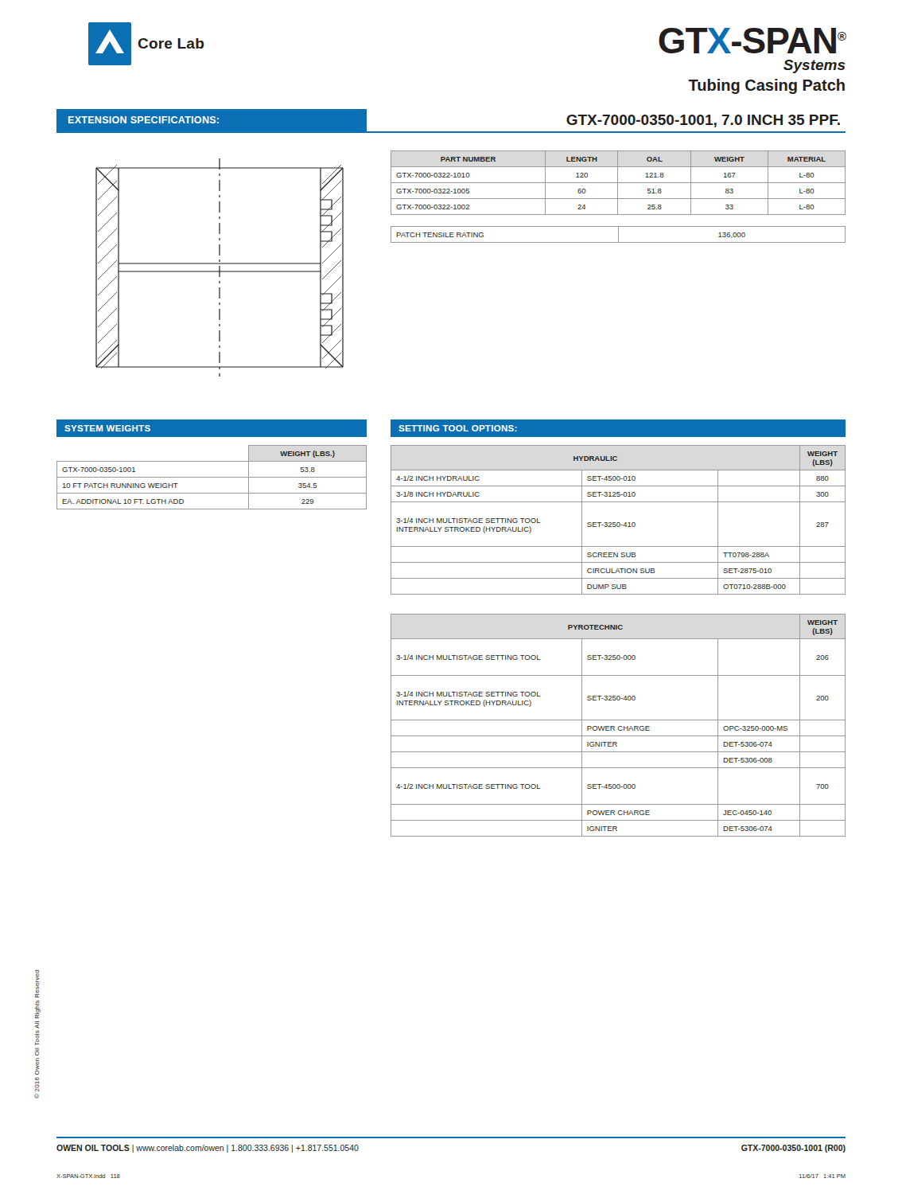Core Lab
GTX-SPAN®
Systems
Tubing Casing Patch
EXTENSION SPECIFICATIONS:
GTX-7000-0350-1001, 7.0 INCH 35 PPF.
| PART NUMBER | LENGTH | OAL | WEIGHT | MATERIAL |
| --- | --- | --- | --- | --- |
| GTX-7000-0322-1010 | 120 | 121.8 | 167 | L-80 |
| GTX-7000-0322-1005 | 60 | 51.8 | 83 | L-80 |
| GTX-7000-0322-1002 | 24 | 25.8 | 33 | L-80 |
| PATCH TENSILE RATING | 136,000 |
SYSTEM WEIGHTS
| | WEIGHT (LBS.) |
| --- | --- |
| GTX-7000-0350-1001 | 53.8 |
| 10 FT PATCH RUNNING WEIGHT | 354.5 |
| EA. ADDITIONAL 10 FT. LGTH ADD | 229 |
SETTING TOOL OPTIONS:
| HYDRAULIC | WEIGHT (LBS) |
| --- | --- |
| 4-1/2 INCH HYDRAULIC | SET-4500-010 | | 880 |
| 3-1/8 INCH HYDARULIC | SET-3125-010 | | 300 |
| 3-1/4 INCH MULTISTAGE SETTING TOOL INTERNALLY STROKED (HYDRAULIC) | SET-3250-410 | | 287 |
| | SCREEN SUB | TT0798-288A | |
| | CIRCULATION SUB | SET-2875-010 | |
| | DUMP SUB | OT0710-288B-000 | |
| PYROTECHNIC | WEIGHT (LBS) |
| --- | --- |
| 3-1/4 INCH MULTISTAGE SETTING TOOL | SET-3250-000 | | 206 |
| 3-1/4 INCH MULTISTAGE SETTING TOOL INTERNALLY STROKED (HYDRAULIC) | SET-3250-400 | | 200 |
| | POWER CHARGE | OPC-3250-000-MS | |
| | IGNITER | DET-5306-074 | |
| | | DET-5306-008 | |
| 4-1/2 INCH MULTISTAGE SETTING TOOL | SET-4500-000 | | 700 |
| | POWER CHARGE | JEC-0450-140 | |
| | IGNITER | DET-5306-074 | |
© 2016 Owen Oil Tools All Rights Reserved
OWEN OIL TOOLS | www.corelab.com/owen | 1.800.333.6936 | +1.817.551.0540
GTX-7000-0350-1001 (R00)
X-SPAN-GTX.indd 118
11/6/17 1:41 PM